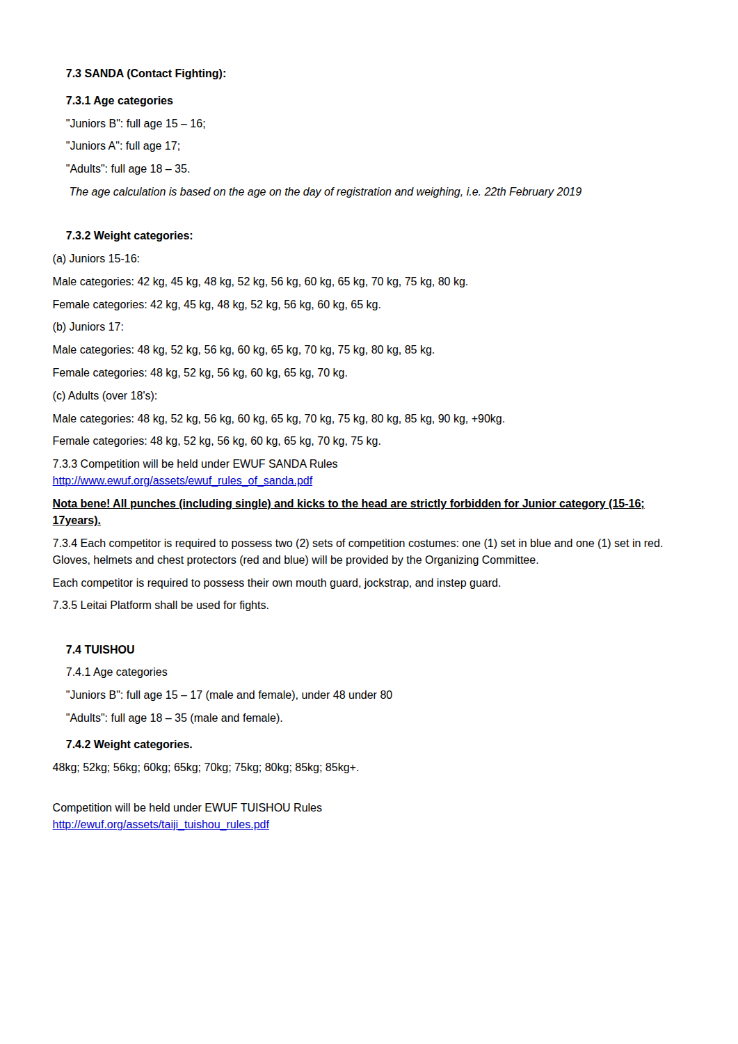7.3 SANDA (Contact Fighting):
7.3.1 Age categories
"Juniors B": full age 15 – 16;
"Juniors A": full age 17;
"Adults": full age 18 – 35.
The age calculation is based on the age on the day of registration and weighing, i.e. 22th February 2019
7.3.2 Weight categories:
(a) Juniors 15-16:
Male categories: 42 kg, 45 kg, 48 kg, 52 kg, 56 kg, 60 kg, 65 kg, 70 kg, 75 kg, 80 kg.
Female categories: 42 kg, 45 kg, 48 kg, 52 kg, 56 kg, 60 kg, 65 kg.
(b) Juniors 17:
Male categories: 48 kg, 52 kg, 56 kg, 60 kg, 65 kg, 70 kg, 75 kg, 80 kg, 85 kg.
Female categories: 48 kg, 52 kg, 56 kg, 60 kg, 65 kg, 70 kg.
(c) Adults (over 18's):
Male categories: 48 kg, 52 kg, 56 kg, 60 kg, 65 kg, 70 kg, 75 kg, 80 kg, 85 kg, 90 kg, +90kg.
Female categories: 48 kg, 52 kg, 56 kg, 60 kg, 65 kg, 70 kg, 75 kg.
7.3.3 Competition will be held under EWUF SANDA Rules
http://www.ewuf.org/assets/ewuf_rules_of_sanda.pdf
Nota bene! All punches (including single) and kicks to the head are strictly forbidden for Junior category (15-16; 17years).
7.3.4 Each competitor is required to possess two (2) sets of competition costumes: one (1) set in blue and one (1) set in red. Gloves, helmets and chest protectors (red and blue) will be provided by the Organizing Committee.
Each competitor is required to possess their own mouth guard, jockstrap, and instep guard.
7.3.5 Leitai Platform shall be used for fights.
7.4 TUISHOU
7.4.1 Age categories
"Juniors B": full age 15 – 17 (male and female), under 48 under 80
"Adults": full age 18 – 35 (male and female).
7.4.2 Weight categories.
48kg; 52kg; 56kg; 60kg; 65kg; 70kg; 75kg; 80kg; 85kg; 85kg+.
Competition will be held under EWUF TUISHOU Rules
http://ewuf.org/assets/taiji_tuishou_rules.pdf